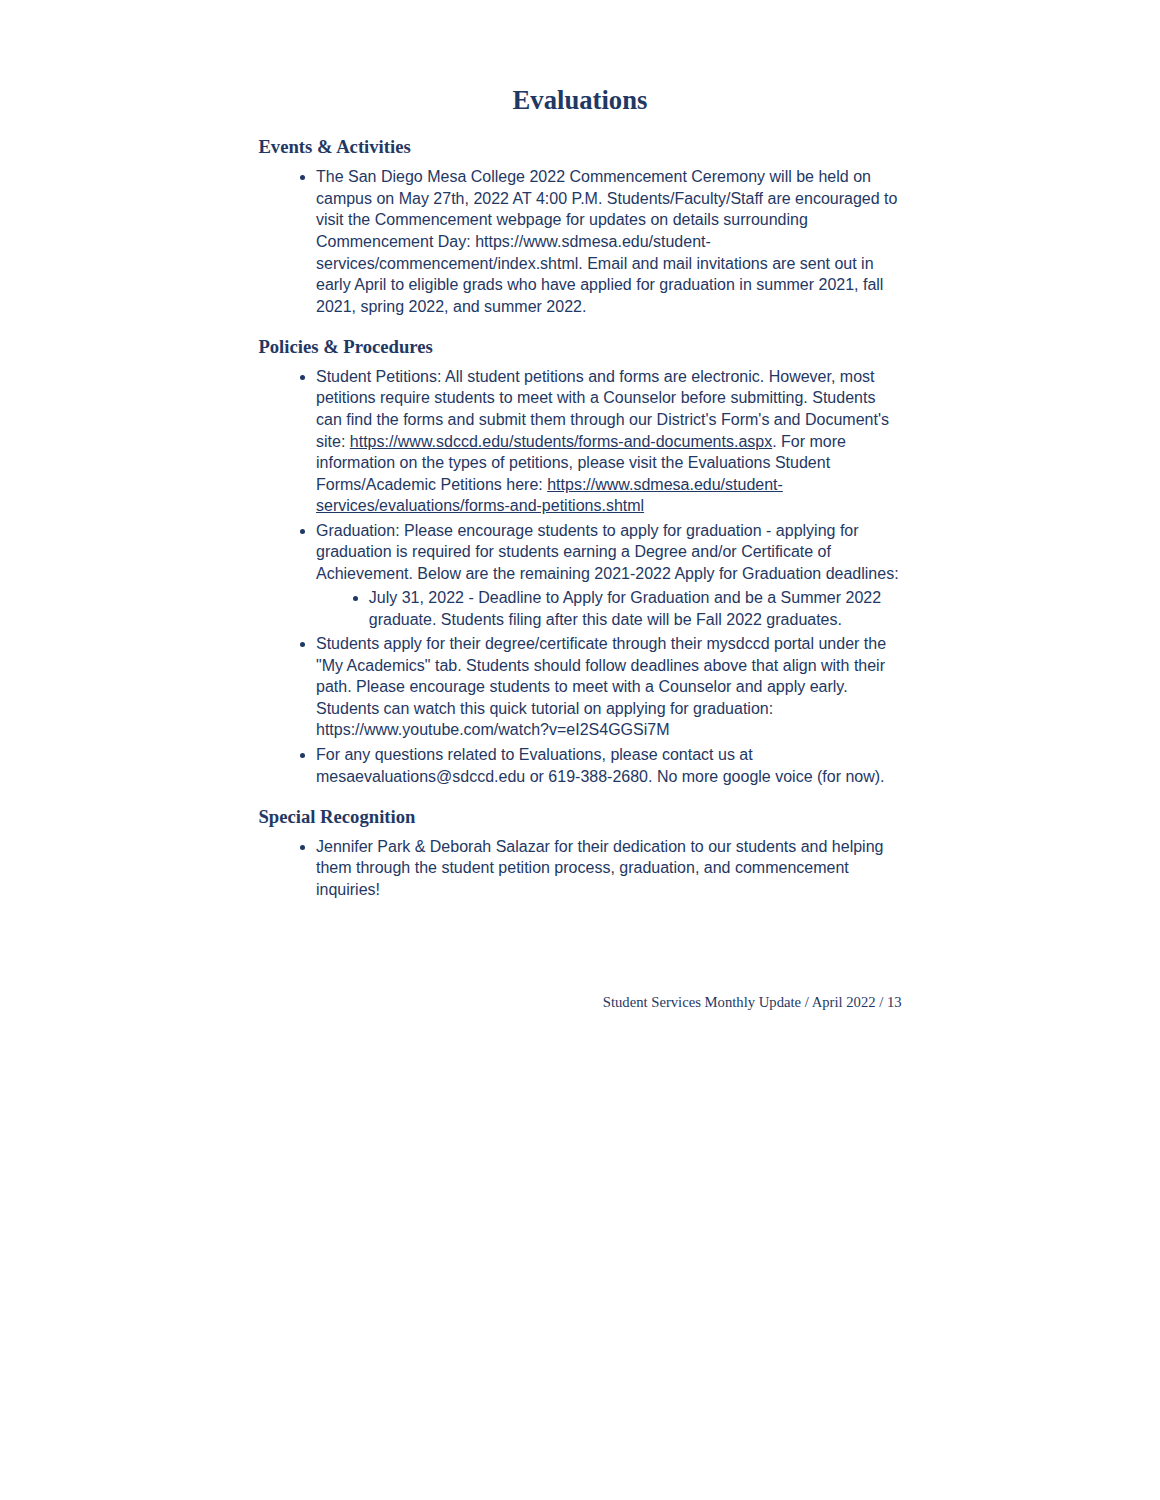Evaluations
Events & Activities
The San Diego Mesa College 2022 Commencement Ceremony will be held on campus on May 27th, 2022 AT 4:00 P.M. Students/Faculty/Staff are encouraged to visit the Commencement webpage for updates on details surrounding Commencement Day: https://www.sdmesa.edu/student-services/commencement/index.shtml. Email and mail invitations are sent out in early April to eligible grads who have applied for graduation in summer 2021, fall 2021, spring 2022, and summer 2022.
Policies & Procedures
Student Petitions: All student petitions and forms are electronic. However, most petitions require students to meet with a Counselor before submitting. Students can find the forms and submit them through our District's Form's and Document's site: https://www.sdccd.edu/students/forms-and-documents.aspx. For more information on the types of petitions, please visit the Evaluations Student Forms/Academic Petitions here: https://www.sdmesa.edu/student-services/evaluations/forms-and-petitions.shtml
Graduation: Please encourage students to apply for graduation - applying for graduation is required for students earning a Degree and/or Certificate of Achievement. Below are the remaining 2021-2022 Apply for Graduation deadlines:
July 31, 2022 - Deadline to Apply for Graduation and be a Summer 2022 graduate. Students filing after this date will be Fall 2022 graduates.
Students apply for their degree/certificate through their mysdccd portal under the "My Academics" tab. Students should follow deadlines above that align with their path. Please encourage students to meet with a Counselor and apply early. Students can watch this quick tutorial on applying for graduation: https://www.youtube.com/watch?v=eI2S4GGSi7M
For any questions related to Evaluations, please contact us at mesaevaluations@sdccd.edu or 619-388-2680. No more google voice (for now).
Special Recognition
Jennifer Park & Deborah Salazar for their dedication to our students and helping them through the student petition process, graduation, and commencement inquiries!
Student Services Monthly Update / April 2022 / 13